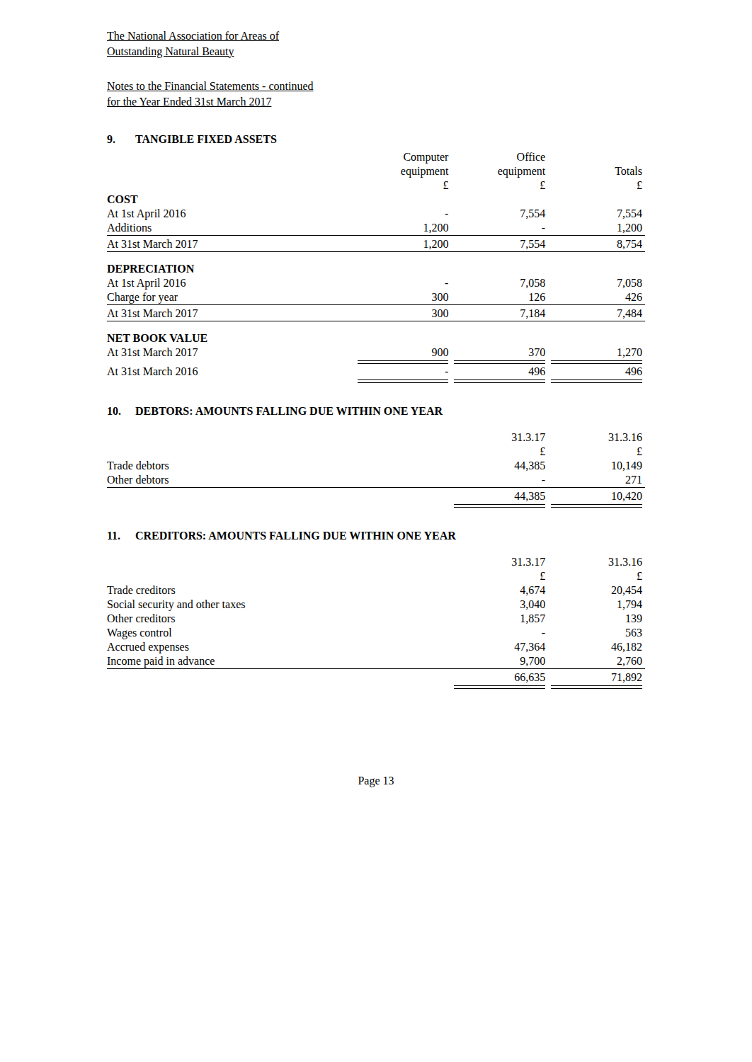The National Association for Areas of
Outstanding Natural Beauty
Notes to the Financial Statements - continued
for the Year Ended 31st March 2017
9. TANGIBLE FIXED ASSETS
| | Computer | Office | |
| | equipment | equipment | Totals |
| | £ | £ | £ |
| COST | | | |
| At 1st April 2016 | - | 7,554 | 7,554 |
| Additions | 1,200 | - | 1,200 |
| At 31st March 2017 | 1,200 | 7,554 | 8,754 |
| DEPRECIATION | | | |
| At 1st April 2016 | - | 7,058 | 7,058 |
| Charge for year | 300 | 126 | 426 |
| At 31st March 2017 | 300 | 7,184 | 7,484 |
| NET BOOK VALUE | | | |
| At 31st March 2017 | 900 | 370 | 1,270 |
| At 31st March 2016 | - | 496 | 496 |
10. DEBTORS: AMOUNTS FALLING DUE WITHIN ONE YEAR
| | | 31.3.17 | 31.3.16 |
| | | £ | £ |
| Trade debtors | | 44,385 | 10,149 |
| Other debtors | | - | 271 |
| | | 44,385 | 10,420 |
11. CREDITORS: AMOUNTS FALLING DUE WITHIN ONE YEAR
| | | 31.3.17 | 31.3.16 |
| | | £ | £ |
| Trade creditors | | 4,674 | 20,454 |
| Social security and other taxes | | 3,040 | 1,794 |
| Other creditors | | 1,857 | 139 |
| Wages control | | - | 563 |
| Accrued expenses | | 47,364 | 46,182 |
| Income paid in advance | | 9,700 | 2,760 |
| | | 66,635 | 71,892 |
Page 13